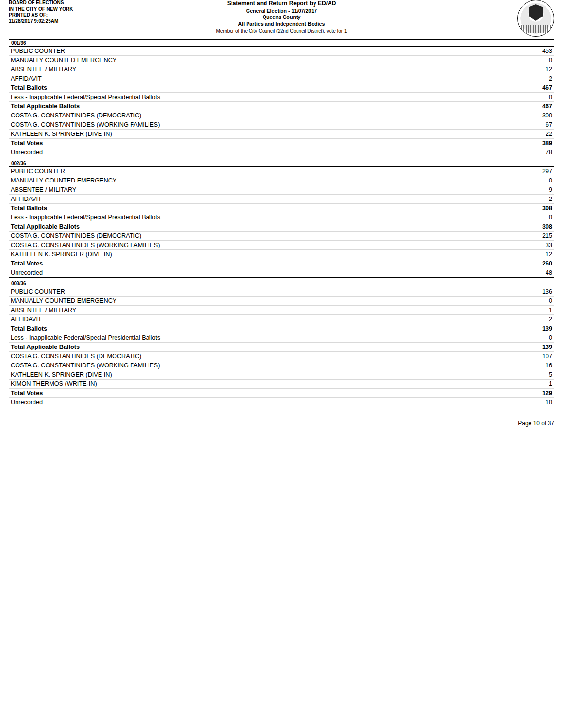BOARD OF ELECTIONS
IN THE CITY OF NEW YORK
PRINTED AS OF:
11/28/2017 9:02:25AM
Statement and Return Report by ED/AD
General Election - 11/07/2017
Queens County
All Parties and Independent Bodies
Member of the City Council (22nd Council District), vote for 1
001/36
| PUBLIC COUNTER | 453 |
| MANUALLY COUNTED EMERGENCY | 0 |
| ABSENTEE / MILITARY | 12 |
| AFFIDAVIT | 2 |
| Total Ballots | 467 |
| Less - Inapplicable Federal/Special Presidential Ballots | 0 |
| Total Applicable Ballots | 467 |
| COSTA G. CONSTANTINIDES (DEMOCRATIC) | 300 |
| COSTA G. CONSTANTINIDES (WORKING FAMILIES) | 67 |
| KATHLEEN K. SPRINGER (DIVE IN) | 22 |
| Total Votes | 389 |
| Unrecorded | 78 |
002/36
| PUBLIC COUNTER | 297 |
| MANUALLY COUNTED EMERGENCY | 0 |
| ABSENTEE / MILITARY | 9 |
| AFFIDAVIT | 2 |
| Total Ballots | 308 |
| Less - Inapplicable Federal/Special Presidential Ballots | 0 |
| Total Applicable Ballots | 308 |
| COSTA G. CONSTANTINIDES (DEMOCRATIC) | 215 |
| COSTA G. CONSTANTINIDES (WORKING FAMILIES) | 33 |
| KATHLEEN K. SPRINGER (DIVE IN) | 12 |
| Total Votes | 260 |
| Unrecorded | 48 |
003/36
| PUBLIC COUNTER | 136 |
| MANUALLY COUNTED EMERGENCY | 0 |
| ABSENTEE / MILITARY | 1 |
| AFFIDAVIT | 2 |
| Total Ballots | 139 |
| Less - Inapplicable Federal/Special Presidential Ballots | 0 |
| Total Applicable Ballots | 139 |
| COSTA G. CONSTANTINIDES (DEMOCRATIC) | 107 |
| COSTA G. CONSTANTINIDES (WORKING FAMILIES) | 16 |
| KATHLEEN K. SPRINGER (DIVE IN) | 5 |
| KIMON THERMOS (WRITE-IN) | 1 |
| Total Votes | 129 |
| Unrecorded | 10 |
Page 10 of 37